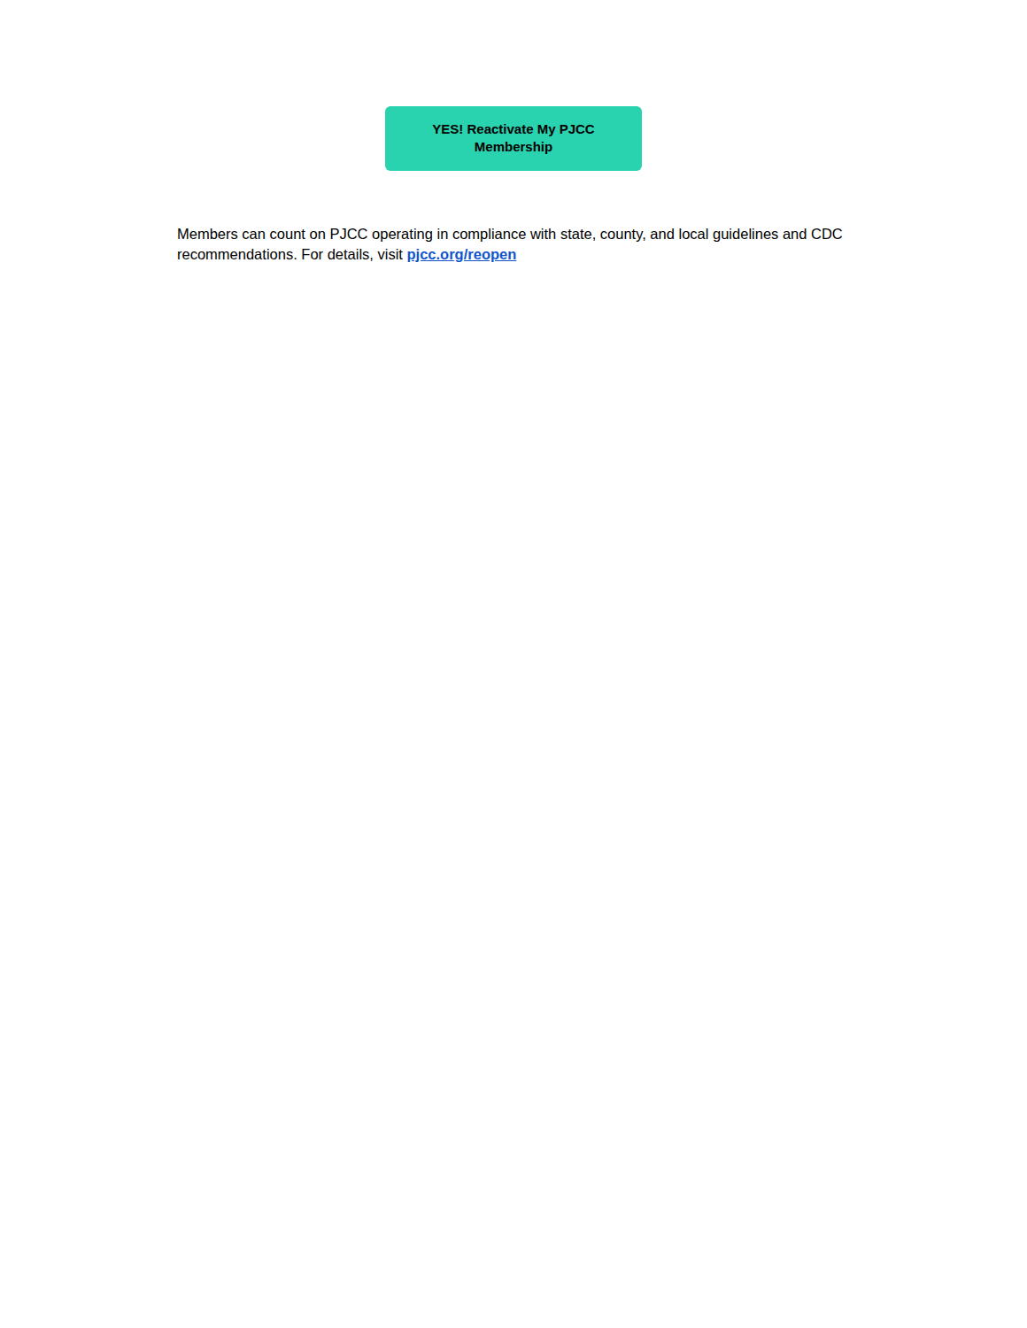YES! Reactivate My PJCC
Membership
Members can count on PJCC operating in compliance with state, county, and local guidelines and CDC recommendations. For details, visit pjcc.org/reopen